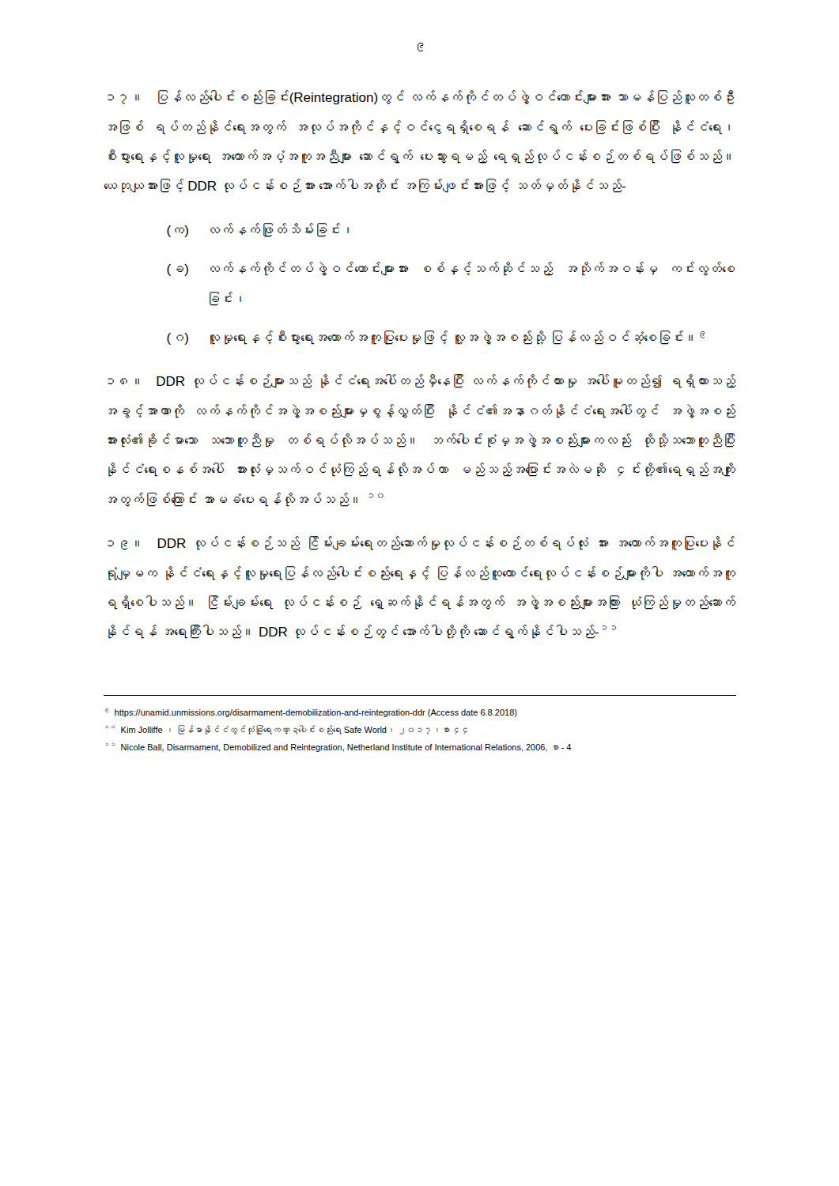၉
၁၇။ ပြန်လည်ပေါင်းစည်းခြင်း(Reintegration)တွင် လက်နက်ကိုင်တပ်ဖွဲ့ဝင်ဟောင်းများအား သာမန်ပြည်သူတစ်ဦးအဖြစ် ရပ်တည်နိုင်ရေးအတွက် အလုပ်အကိုင်နှင့်ဝင်ငွေရရှိစေရန် ဆောင်ရွက် ပေးခြင်းဖြစ်ပြီး နိုင်ငံရေး၊ စီးပွားရေးနှင့်လူမှုရေး အထောက်အပံ့အကူအညီများ ဆောင်ရွက် ပေးသွားရမည့် ရေရှည်လုပ်ငန်းစဉ်တစ်ရပ်ဖြစ်သည်။ ယေဘုယျအားဖြင့် DDR လုပ်ငန်းစဉ်အား အောက်ပါအတိုင်း အကြမ်းဖျင်းအားဖြင့် သတ်မှတ်နိုင်သည်-
(က) လက်နက်ဖြုတ်သိမ်းခြင်း၊
(ခ) လက်နက်ကိုင်တပ်ဖွဲ့ဝင်ဟောင်းများအား စစ်နှင့်သက်ဆိုင်သည့် အသိုက်အဝန်းမှ ကင်းလွတ်စေခြင်း၊
(ဂ) လူမှုရေးနှင့်စီးပွားရေးအထောက်အကူပြုပေးမှုဖြင့် လူ့အဖွဲ့အစည်းသို့ ပြန်လည်ဝင်ဆံ့စေခြင်း။၉
၁၈။ DDR လုပ်ငန်းစဉ်များသည် နိုင်ငံရေးအပေါ်တည်မှီနေပြီး လက်နက်ကိုင်ထားမှု အပေါ်မူတည်၍ ရရှိထားသည့်အခွင့်အာဏာကို လက်နက်ကိုင်အဖွဲ့အစည်းများမှစွန့်လွှတ်ပြီး နိုင်ငံ၏အနာဂတ်နိုင်ငံရေးအပေါ်တွင် အဖွဲ့အစည်းအားလုံး၏ခိုင်မာသော သဘောတူညီမှု တစ်ရပ်လိုအပ်သည်။ ဘက်ပေါင်းစုံမှအဖွဲ့အစည်းများကလည်း ထိုသို့သဘောတူညီပြီး နိုင်ငံရေးစနစ်အပေါ် အားလုံးမှသက်ဝင်ယုံကြည်ရန်လိုအပ်ကာ မည်သည့်အပြောင်းအလဲမဆို ၄င်းတို့၏ရေရှည်အကျိုးအတွက်ဖြစ်ကြောင်း အာမခံပေးရန်လိုအပ်သည်။ ၁၀
၁၉။ DDR လုပ်ငန်းစဉ်သည် ငြိမ်းချမ်းရေးတည်ဆောက်မှုလုပ်ငန်းစဉ်တစ်ရပ်လုံး အား အထောက်အကူပြုပေးနိုင်ရုံမျှမက နိုင်ငံရေးနှင့်လူမှုရေးပြန်လည်ပေါင်းစည်းရေးနှင့် ပြန်လည်ထူထောင်ရေးလုပ်ငန်းစဉ်များကိုပါ အထောက်အကူရရှိစေပါသည်။ ငြိမ်းချမ်းရေး လုပ်ငန်းစဉ် ရှေ့ဆက်နိုင်ရန်အတွက် အဖွဲ့အစည်းများအကြား ယုံကြည်မှုတည်ဆောက်နိုင်ရန် အရေးကြီးပါသည်။ DDR လုပ်ငန်းစဉ်တွင် အောက်ပါတို့ကို ဆောင်ရွက်နိုင်ပါသည်-၁၁
၉ https://unamid.unmissions.org/disarmament-demobilization-and-reintegration-ddr (Access date 6.8.2018)
၁၀ Kim Jolliffe ၊ မြန်မာနိုင်ငံတွင်လုံခြုံရေးကဏ္ဍပေါင်းစည်းရေး Safe World၊ ၂၀၁၇၊စာ ၄၄
၁၁ Nicole Ball, Disarmament, Demobilized and Reintegration, Netherland Institute of International Relations, 2006, စာ - 4